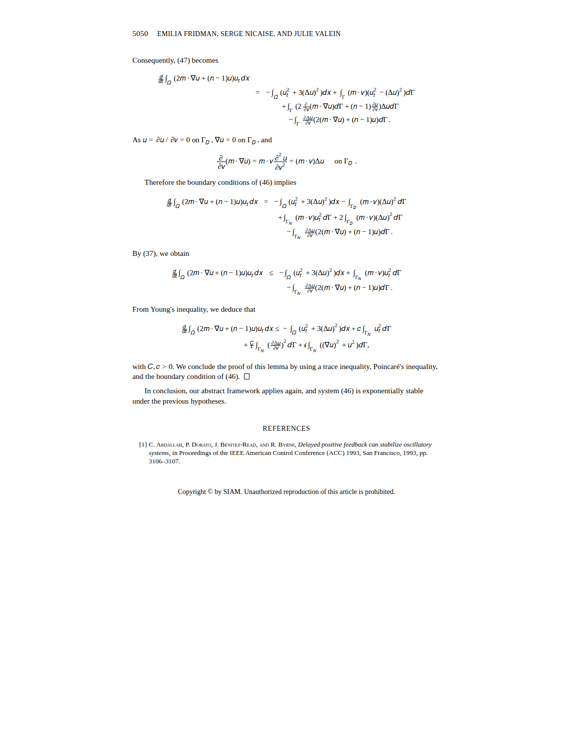5050 EMILIA FRIDMAN, SERGE NICAISE, AND JULIE VALEIN
Consequently, (47) becomes
ddt ∫Ω (2m·∇u+(n−1)u) utdx = − ∫Ω (ut2+3(Δu)2) dx + ∫Γ (m·ν) (ut2−(Δu)2) dΓ + ∫Γ ( 2∂∂ν (m·∇u)dΓ +(n−1) ∂u∂ν ) ΔudΓ − ∫Γ ∂Δu∂ν (2(m·∇u)+(n−1)u) dΓ.
As u=∂u/∂ν=0 on ΓD, ∇u=0 on ΓD, and
∂∂ν (m·∇u) = m·ν ∂2u∂ν2 = (m·ν)Δu on ΓD.
Therefore the boundary conditions of (46) implies
ddt ∫Ω (2m·∇u+(n−1)u) utdx = − ∫Ω (ut2+3(Δu)2) dx − ∫ΓD (m·ν) (Δu)2 dΓ + ∫ΓN (m·ν) ut2 dΓ +2 ∫ΓD (m·ν) (Δu)2 dΓ − ∫ΓN ∂Δu∂ν (2(m·∇u)+(n−1)u) dΓ.
By (37), we obtain
ddt ∫Ω (2m·∇u+(n−1)u) utdx ≤ − ∫Ω (ut2+3(Δu)2) dx + ∫ΓN (m·ν) ut2 dΓ − ∫ΓN ∂Δu∂ν (2(m·∇u)+(n−1)u) dΓ.
From Young's inequality, we deduce that
ddt ∫Ω (2m·∇u+(n−1)u) utdx ≤ − ∫Ω (ut2+3(Δu)2) dx +c ∫ΓN ut2dΓ + Cϵ ∫ΓN (∂Δu∂ν) 2 dΓ +ϵ ∫ΓN ((∇u)2+u2) dΓ,
with C,c>0. We conclude the proof of this lemma by using a trace inequality, Poincaré's inequality, and the boundary condition of (46).
In conclusion, our abstract framework applies again, and system (46) is exponentially stable under the previous hypotheses.
REFERENCES
[1]
C. Abdallah, P. Dorato, J. Benitez-Read, and R. Byrne, Delayed positive feedback can stabilize oscillatory systems, in Proceedings of the IEEE American Control Conference (ACC) 1993, San Francisco, 1993, pp. 3106–3107.
Copyright © by SIAM. Unauthorized reproduction of this article is prohibited.